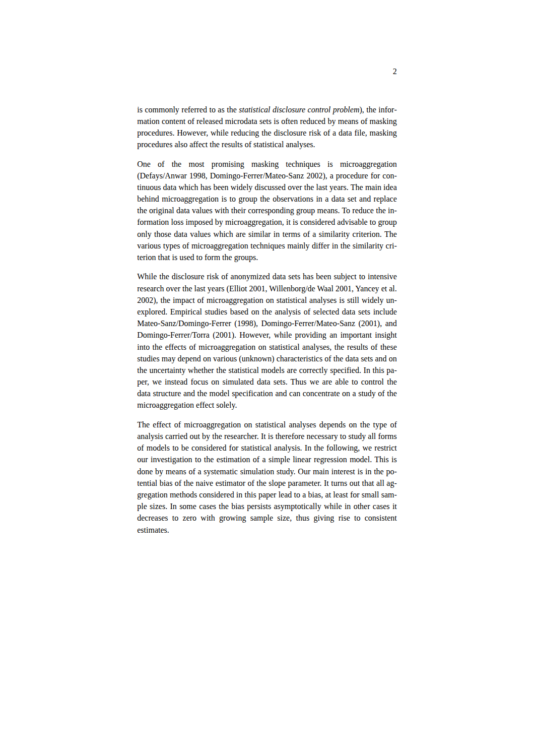2
is commonly referred to as the statistical disclosure control problem), the information content of released microdata sets is often reduced by means of masking procedures. However, while reducing the disclosure risk of a data file, masking procedures also affect the results of statistical analyses.
One of the most promising masking techniques is microaggregation (Defays/Anwar 1998, Domingo-Ferrer/Mateo-Sanz 2002), a procedure for continuous data which has been widely discussed over the last years. The main idea behind microaggregation is to group the observations in a data set and replace the original data values with their corresponding group means. To reduce the information loss imposed by microaggregation, it is considered advisable to group only those data values which are similar in terms of a similarity criterion. The various types of microaggregation techniques mainly differ in the similarity criterion that is used to form the groups.
While the disclosure risk of anonymized data sets has been subject to intensive research over the last years (Elliot 2001, Willenborg/de Waal 2001, Yancey et al. 2002), the impact of microaggregation on statistical analyses is still widely unexplored. Empirical studies based on the analysis of selected data sets include Mateo-Sanz/Domingo-Ferrer (1998), Domingo-Ferrer/Mateo-Sanz (2001), and Domingo-Ferrer/Torra (2001). However, while providing an important insight into the effects of microaggregation on statistical analyses, the results of these studies may depend on various (unknown) characteristics of the data sets and on the uncertainty whether the statistical models are correctly specified. In this paper, we instead focus on simulated data sets. Thus we are able to control the data structure and the model specification and can concentrate on a study of the microaggregation effect solely.
The effect of microaggregation on statistical analyses depends on the type of analysis carried out by the researcher. It is therefore necessary to study all forms of models to be considered for statistical analysis. In the following, we restrict our investigation to the estimation of a simple linear regression model. This is done by means of a systematic simulation study. Our main interest is in the potential bias of the naive estimator of the slope parameter. It turns out that all aggregation methods considered in this paper lead to a bias, at least for small sample sizes. In some cases the bias persists asymptotically while in other cases it decreases to zero with growing sample size, thus giving rise to consistent estimates.